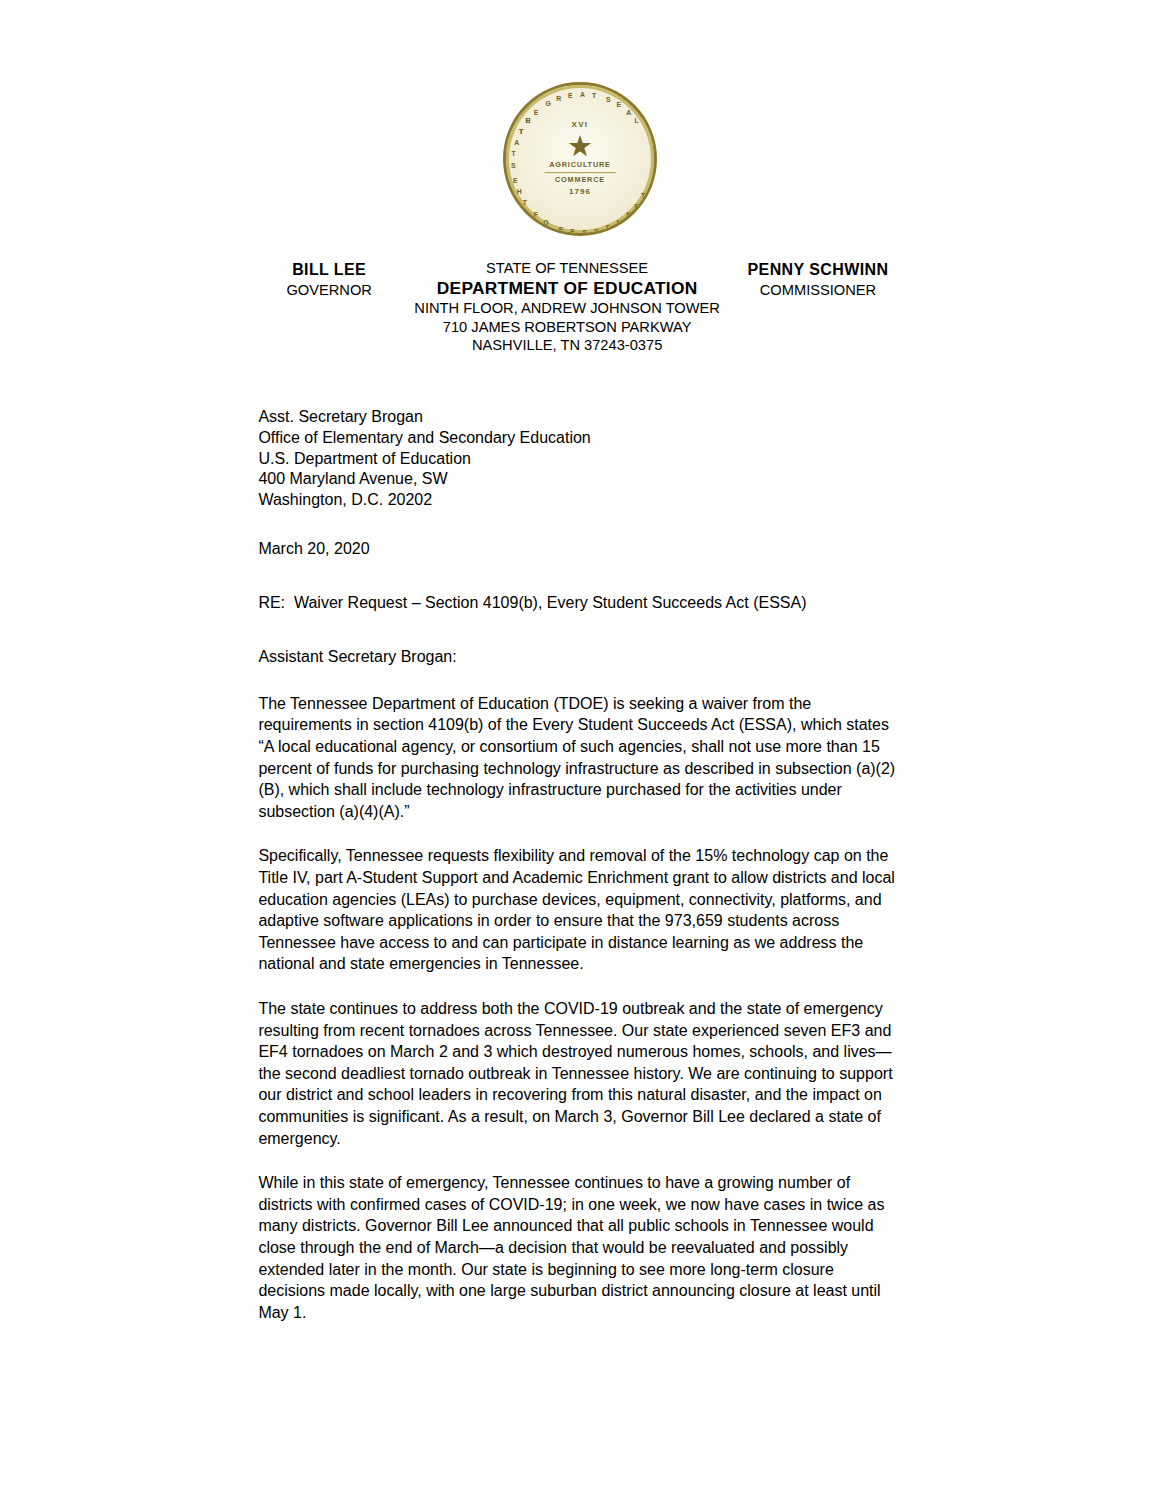T H E G R E A T S E A L T E N N E S S E E O F T H E S T A T E
XVI
★
AGRICULTURE
COMMERCE
1796
BILL LEE
GOVERNOR
STATE OF TENNESSEE
DEPARTMENT OF EDUCATION
NINTH FLOOR, ANDREW JOHNSON TOWER
710 JAMES ROBERTSON PARKWAY
NASHVILLE, TN 37243-0375
PENNY SCHWINN
COMMISSIONER
Asst. Secretary Brogan
Office of Elementary and Secondary Education
U.S. Department of Education
400 Maryland Avenue, SW
Washington, D.C. 20202
March 20, 2020
RE: Waiver Request – Section 4109(b), Every Student Succeeds Act (ESSA)
Assistant Secretary Brogan:
The Tennessee Department of Education (TDOE) is seeking a waiver from the requirements in section 4109(b) of the Every Student Succeeds Act (ESSA), which states “A local educational agency, or consortium of such agencies, shall not use more than 15 percent of funds for purchasing technology infrastructure as described in subsection (a)(2)(B), which shall include technology infrastructure purchased for the activities under subsection (a)(4)(A).”
Specifically, Tennessee requests flexibility and removal of the 15% technology cap on the Title IV, part A-Student Support and Academic Enrichment grant to allow districts and local education agencies (LEAs) to purchase devices, equipment, connectivity, platforms, and adaptive software applications in order to ensure that the 973,659 students across Tennessee have access to and can participate in distance learning as we address the national and state emergencies in Tennessee.
The state continues to address both the COVID-19 outbreak and the state of emergency resulting from recent tornadoes across Tennessee. Our state experienced seven EF3 and EF4 tornadoes on March 2 and 3 which destroyed numerous homes, schools, and lives—the second deadliest tornado outbreak in Tennessee history. We are continuing to support our district and school leaders in recovering from this natural disaster, and the impact on communities is significant. As a result, on March 3, Governor Bill Lee declared a state of emergency.
While in this state of emergency, Tennessee continues to have a growing number of districts with confirmed cases of COVID-19; in one week, we now have cases in twice as many districts. Governor Bill Lee announced that all public schools in Tennessee would close through the end of March—a decision that would be reevaluated and possibly extended later in the month. Our state is beginning to see more long-term closure decisions made locally, with one large suburban district announcing closure at least until May 1.